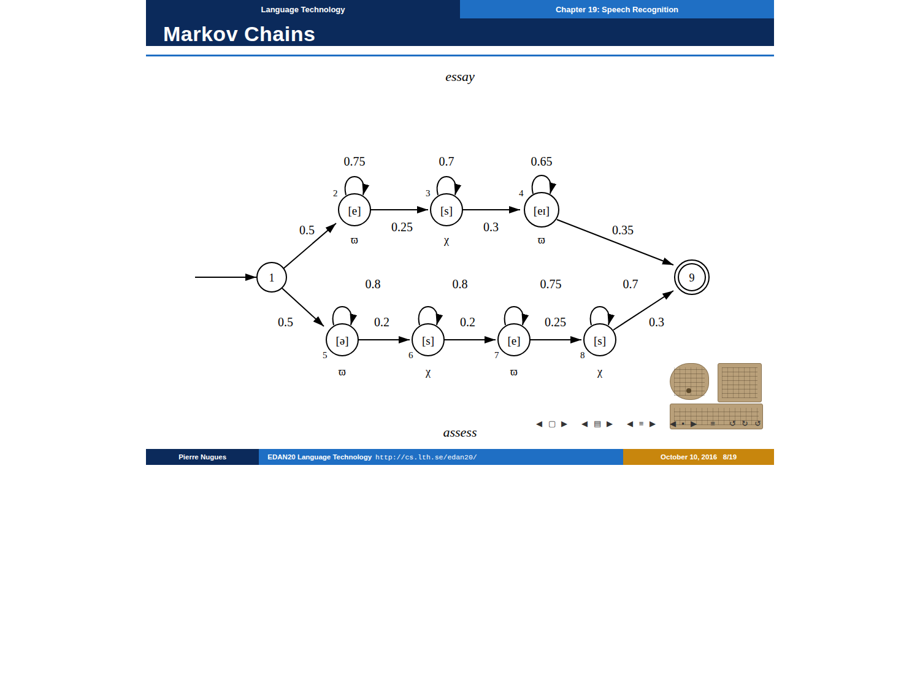Language Technology
Chapter 19: Speech Recognition
Markov Chains
essay assess 1 0.5 [e] 2 ϖ 0.75 0.25 [s] 3 χ 0.7 0.3 [eɪ] 4 ϖ 0.65 0.35 0.5 [ə] 5 ϖ 0.8 0.2 [s] 6 χ 0.8 0.2 [e] 7 ϖ 0.75 0.25 [s] 8 χ 0.7 0.3 9
◀ ▢ ▶ ◀ ▤ ▶ ◀ ≡ ▶ ◀ ▪ ▶ ≡ ↺ ↻ ↺
Pierre Nugues
EDAN20 Language Technology http://cs.lth.se/edan20/
October 10, 2016 8/19